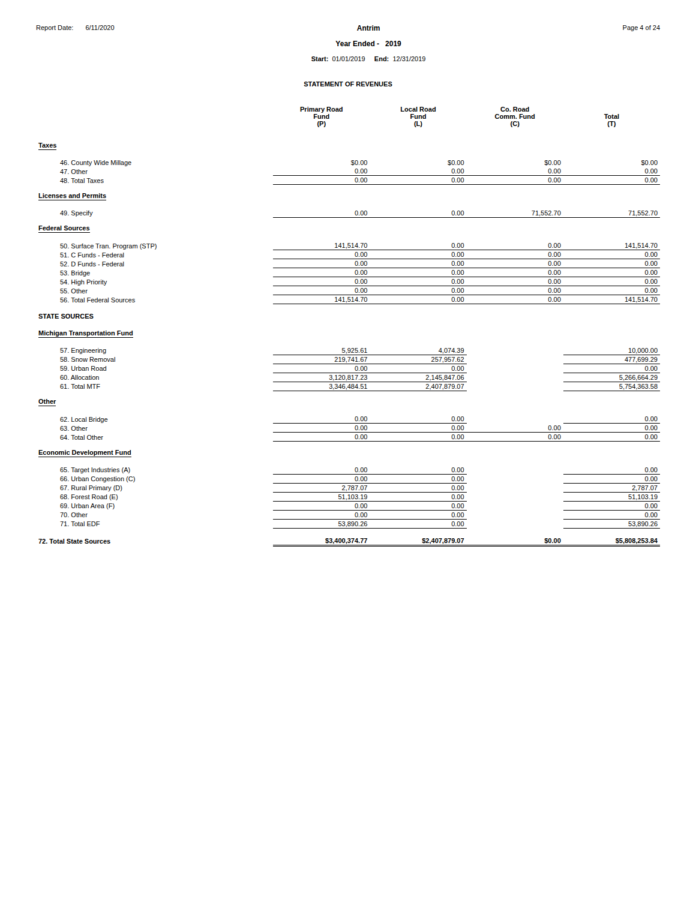Report Date: 6/11/2020
Antrim
Year Ended - 2019
Start: 01/01/2019 End: 12/31/2019
Page 4 of 24
STATEMENT OF REVENUES
| | Primary Road Fund (P) | Local Road Fund (L) | Co. Road Comm. Fund (C) | Total (T) |
| --- | --- | --- | --- | --- |
| Taxes | |
| 46. County Wide Millage | $0.00 | $0.00 | $0.00 | $0.00 |
| 47. Other | 0.00 | 0.00 | 0.00 | 0.00 |
| 48. Total Taxes | 0.00 | 0.00 | 0.00 | 0.00 |
| Licenses and Permits | |
| 49. Specify | 0.00 | 0.00 | 71,552.70 | 71,552.70 |
| Federal Sources | |
| 50. Surface Tran. Program (STP) | 141,514.70 | 0.00 | 0.00 | 141,514.70 |
| 51. C Funds - Federal | 0.00 | 0.00 | 0.00 | 0.00 |
| 52. D Funds - Federal | 0.00 | 0.00 | 0.00 | 0.00 |
| 53. Bridge | 0.00 | 0.00 | 0.00 | 0.00 |
| 54. High Priority | 0.00 | 0.00 | 0.00 | 0.00 |
| 55. Other | 0.00 | 0.00 | 0.00 | 0.00 |
| 56. Total Federal Sources | 141,514.70 | 0.00 | 0.00 | 141,514.70 |
| STATE SOURCES | |
| Michigan Transportation Fund | |
| 57. Engineering | 5,925.61 | 4,074.39 | | 10,000.00 |
| 58. Snow Removal | 219,741.67 | 257,957.62 | | 477,699.29 |
| 59. Urban Road | 0.00 | 0.00 | | 0.00 |
| 60. Allocation | 3,120,817.23 | 2,145,847.06 | | 5,266,664.29 |
| 61. Total MTF | 3,346,484.51 | 2,407,879.07 | | 5,754,363.58 |
| Other | |
| 62. Local Bridge | 0.00 | 0.00 | | 0.00 |
| 63. Other | 0.00 | 0.00 | 0.00 | 0.00 |
| 64. Total Other | 0.00 | 0.00 | 0.00 | 0.00 |
| Economic Development Fund | |
| 65. Target Industries (A) | 0.00 | 0.00 | | 0.00 |
| 66. Urban Congestion (C) | 0.00 | 0.00 | | 0.00 |
| 67. Rural Primary (D) | 2,787.07 | 0.00 | | 2,787.07 |
| 68. Forest Road (E) | 51,103.19 | 0.00 | | 51,103.19 |
| 69. Urban Area (F) | 0.00 | 0.00 | | 0.00 |
| 70. Other | 0.00 | 0.00 | | 0.00 |
| 71. Total EDF | 53,890.26 | 0.00 | | 53,890.26 |
| 72. Total State Sources | $3,400,374.77 | $2,407,879.07 | $0.00 | $5,808,253.84 |